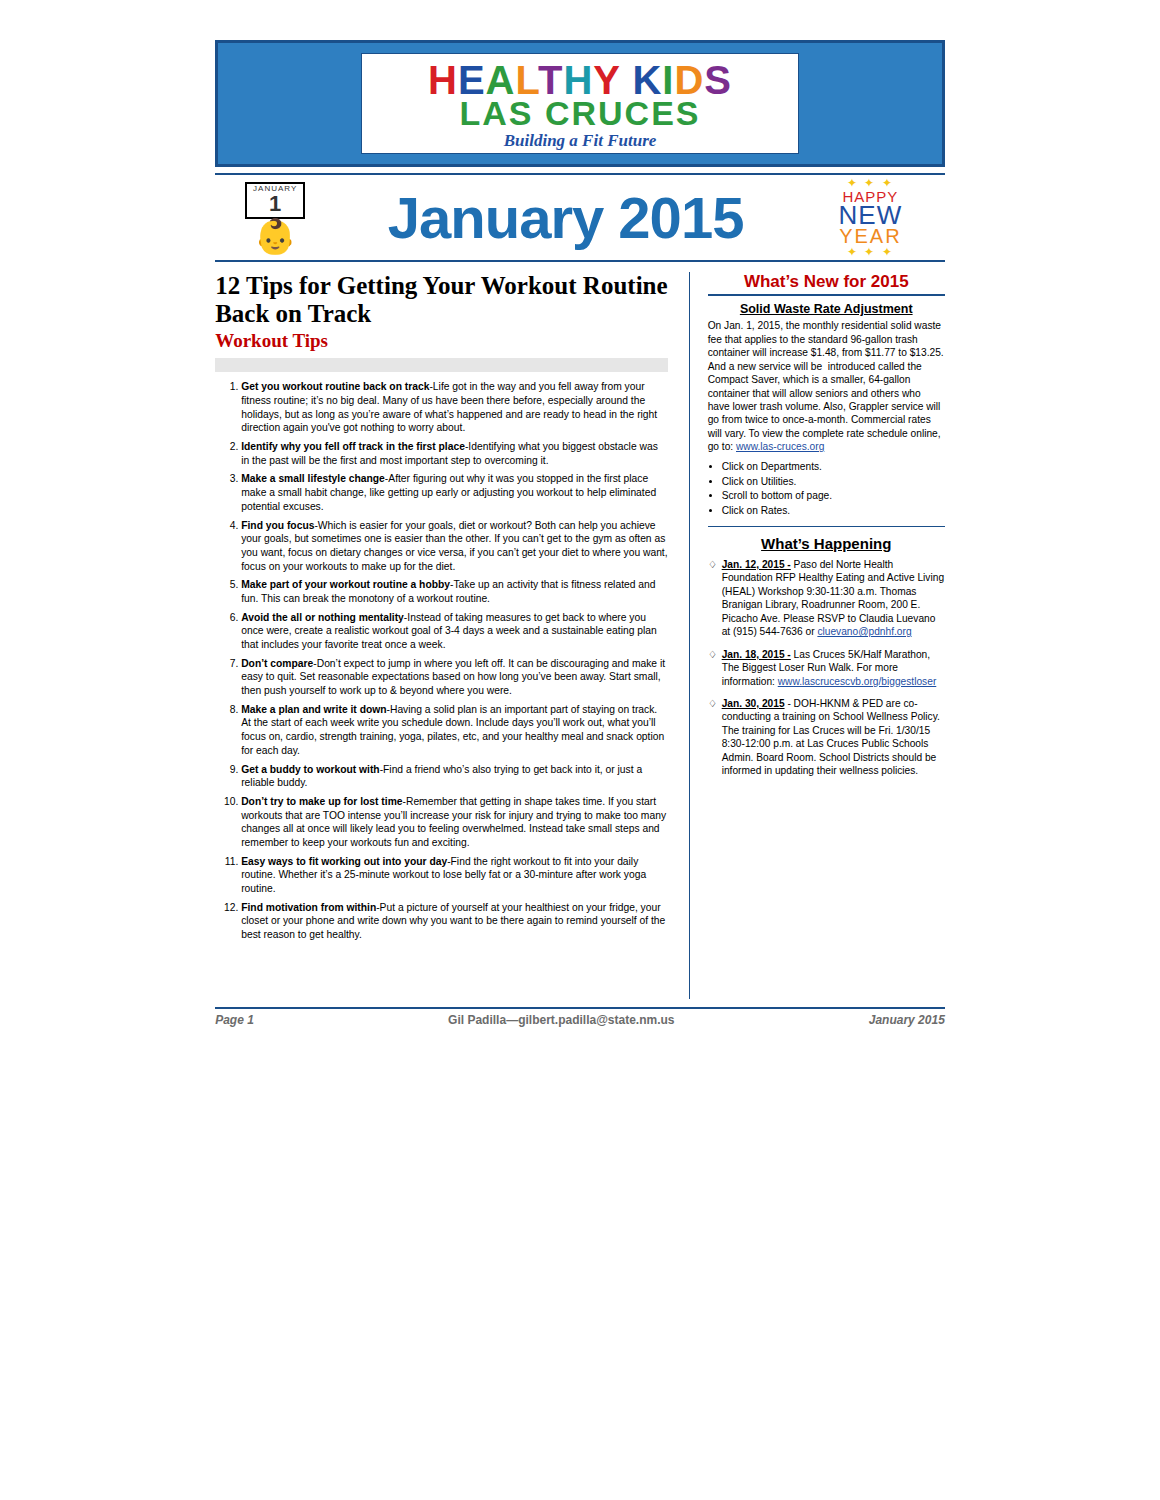HEALTHY KIDS
LAS CRUCES
Building a Fit Future
JANUARY
1
👶
January 2015
✦ ✦ ✦
HAPPY
NEW
YEAR
✦ ✦ ✦
12 Tips for Getting Your Workout Routine Back on Track
Workout Tips
Get you workout routine back on track-Life got in the way and you fell away from your fitness routine; it’s no big deal. Many of us have been there before, especially around the holidays, but as long as you’re aware of what’s happened and are ready to head in the right direction again you've got nothing to worry about.
Identify why you fell off track in the first place-Identifying what you biggest obstacle was in the past will be the first and most important step to overcoming it.
Make a small lifestyle change-After figuring out why it was you stopped in the first place make a small habit change, like getting up early or adjusting you workout to help eliminated potential excuses.
Find you focus-Which is easier for your goals, diet or workout? Both can help you achieve your goals, but sometimes one is easier than the other. If you can’t get to the gym as often as you want, focus on dietary changes or vice versa, if you can’t get your diet to where you want, focus on your workouts to make up for the diet.
Make part of your workout routine a hobby-Take up an activity that is fitness related and fun. This can break the monotony of a workout routine.
Avoid the all or nothing mentality-Instead of taking measures to get back to where you once were, create a realistic workout goal of 3-4 days a week and a sustainable eating plan that includes your favorite treat once a week.
Don’t compare-Don’t expect to jump in where you left off. It can be discouraging and make it easy to quit. Set reasonable expectations based on how long you’ve been away. Start small, then push yourself to work up to & beyond where you were.
Make a plan and write it down-Having a solid plan is an important part of staying on track. At the start of each week write you schedule down. Include days you’ll work out, what you’ll focus on, cardio, strength training, yoga, pilates, etc, and your healthy meal and snack option for each day.
Get a buddy to workout with-Find a friend who’s also trying to get back into it, or just a reliable buddy.
Don’t try to make up for lost time-Remember that getting in shape takes time. If you start workouts that are TOO intense you’ll increase your risk for injury and trying to make too many changes all at once will likely lead you to feeling overwhelmed. Instead take small steps and remember to keep your workouts fun and exciting.
Easy ways to fit working out into your day-Find the right workout to fit into your daily routine. Whether it’s a 25-minute workout to lose belly fat or a 30-minture after work yoga routine.
Find motivation from within-Put a picture of yourself at your healthiest on your fridge, your closet or your phone and write down why you want to be there again to remind yourself of the best reason to get healthy.
What’s New for 2015
Solid Waste Rate Adjustment
On Jan. 1, 2015, the monthly residential solid waste fee that applies to the standard 96-gallon trash container will increase $1.48, from $11.77 to $13.25. And a new service will be introduced called the Compact Saver, which is a smaller, 64-gallon container that will allow seniors and others who have lower trash volume. Also, Grappler service will go from twice to once-a-month. Commercial rates will vary. To view the complete rate schedule online, go to: www.las-cruces.org
Click on Departments.
Click on Utilities.
Scroll to bottom of page.
Click on Rates.
What’s Happening
♢
Jan. 12, 2015 - Paso del Norte Health Foundation RFP Healthy Eating and Active Living (HEAL) Workshop 9:30-11:30 a.m. Thomas Branigan Library, Roadrunner Room, 200 E. Picacho Ave. Please RSVP to Claudia Luevano at (915) 544-7636 or cluevano@pdnhf.org
♢
Jan. 18, 2015 - Las Cruces 5K/Half Marathon, The Biggest Loser Run Walk. For more information: www.lascrucescvb.org/biggestloser
♢
Jan. 30, 2015 - DOH-HKNM & PED are co-conducting a training on School Wellness Policy. The training for Las Cruces will be Fri. 1/30/15 8:30-12:00 p.m. at Las Cruces Public Schools Admin. Board Room. School Districts should be informed in updating their wellness policies.
Page 1
Gil Padilla—gilbert.padilla@state.nm.us
January 2015